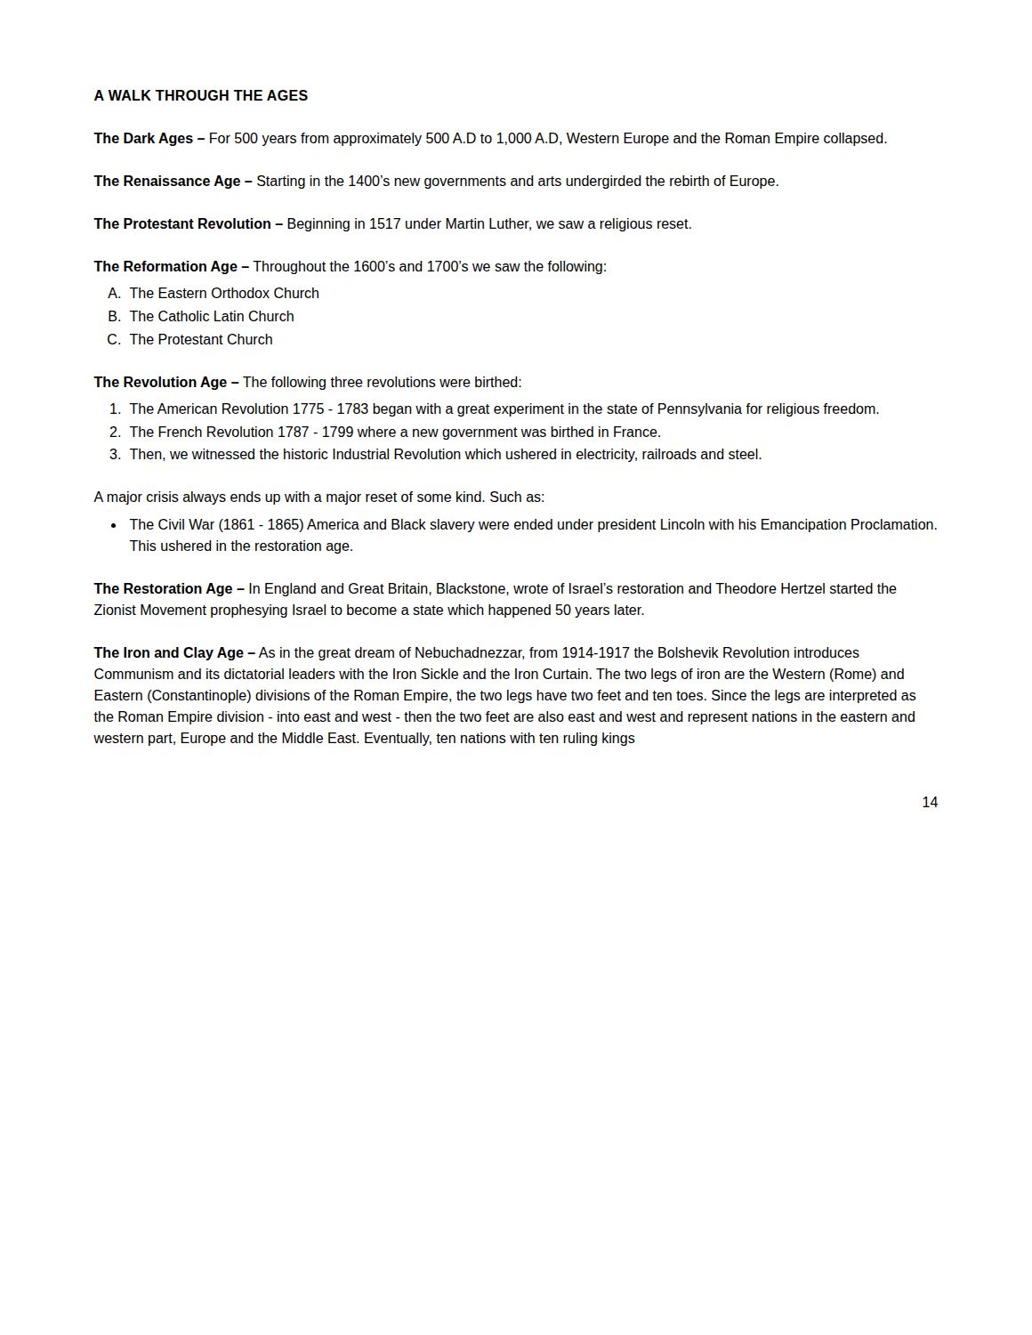A WALK THROUGH THE AGES
The Dark Ages – For 500 years from approximately 500 A.D to 1,000 A.D, Western Europe and the Roman Empire collapsed.
The Renaissance Age – Starting in the 1400’s new governments and arts undergirded the rebirth of Europe.
The Protestant Revolution – Beginning in 1517 under Martin Luther, we saw a religious reset.
The Reformation Age – Throughout the 1600’s and 1700’s we saw the following:
The Eastern Orthodox Church
The Catholic Latin Church
The Protestant Church
The Revolution Age – The following three revolutions were birthed:
The American Revolution 1775 - 1783 began with a great experiment in the state of Pennsylvania for religious freedom.
The French Revolution 1787 - 1799 where a new government was birthed in France.
Then, we witnessed the historic Industrial Revolution which ushered in electricity, railroads and steel.
A major crisis always ends up with a major reset of some kind. Such as:
The Civil War (1861 - 1865) America and Black slavery were ended under president Lincoln with his Emancipation Proclamation. This ushered in the restoration age.
The Restoration Age – In England and Great Britain, Blackstone, wrote of Israel’s restoration and Theodore Hertzel started the Zionist Movement prophesying Israel to become a state which happened 50 years later.
The Iron and Clay Age – As in the great dream of Nebuchadnezzar, from 1914-1917 the Bolshevik Revolution introduces Communism and its dictatorial leaders with the Iron Sickle and the Iron Curtain. The two legs of iron are the Western (Rome) and Eastern (Constantinople) divisions of the Roman Empire, the two legs have two feet and ten toes. Since the legs are interpreted as the Roman Empire division - into east and west - then the two feet are also east and west and represent nations in the eastern and western part, Europe and the Middle East. Eventually, ten nations with ten ruling kings
14